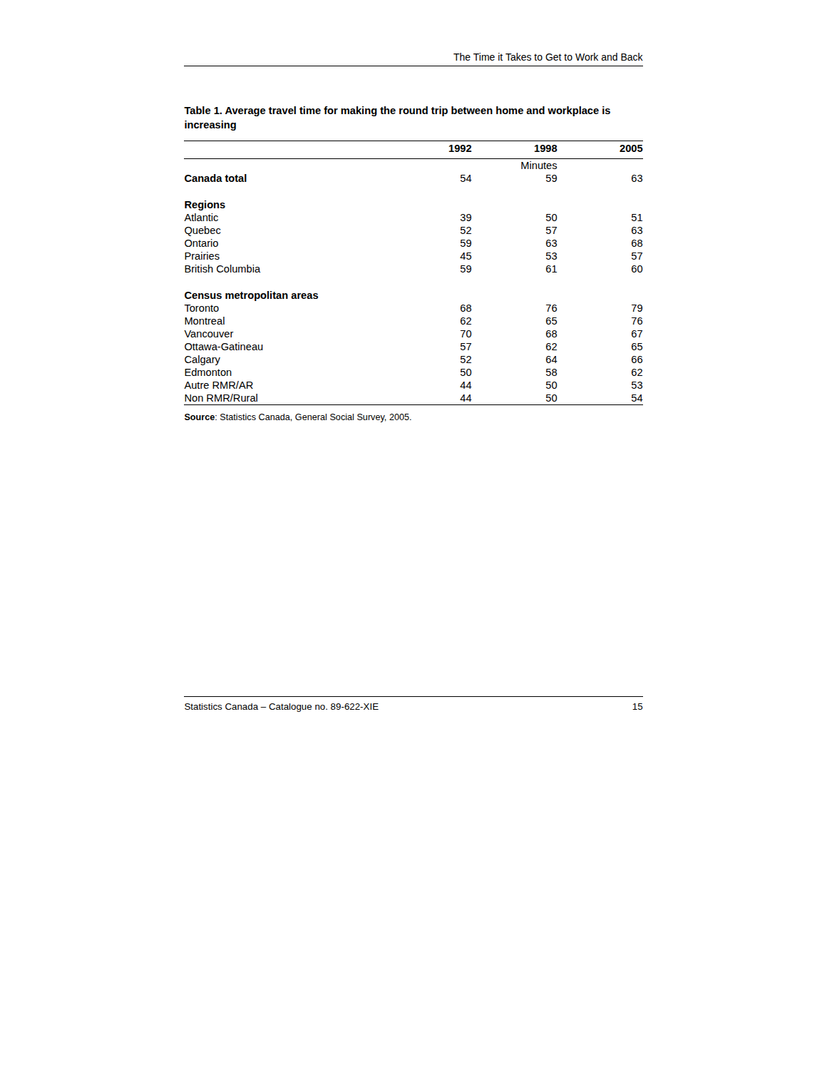The Time it Takes to Get to Work and Back
Table 1. Average travel time for making the round trip between home and workplace is increasing
| | 1992 | 1998 | 2005 |
| --- | --- | --- | --- |
| | | Minutes | |
| Canada total | 54 | 59 | 63 |
| Regions | | | |
| Atlantic | 39 | 50 | 51 |
| Quebec | 52 | 57 | 63 |
| Ontario | 59 | 63 | 68 |
| Prairies | 45 | 53 | 57 |
| British Columbia | 59 | 61 | 60 |
| Census metropolitan areas | | | |
| Toronto | 68 | 76 | 79 |
| Montreal | 62 | 65 | 76 |
| Vancouver | 70 | 68 | 67 |
| Ottawa-Gatineau | 57 | 62 | 65 |
| Calgary | 52 | 64 | 66 |
| Edmonton | 50 | 58 | 62 |
| Autre RMR/AR | 44 | 50 | 53 |
| Non RMR/Rural | 44 | 50 | 54 |
Source: Statistics Canada, General Social Survey, 2005.
Statistics Canada – Catalogue no. 89-622-XIE 15